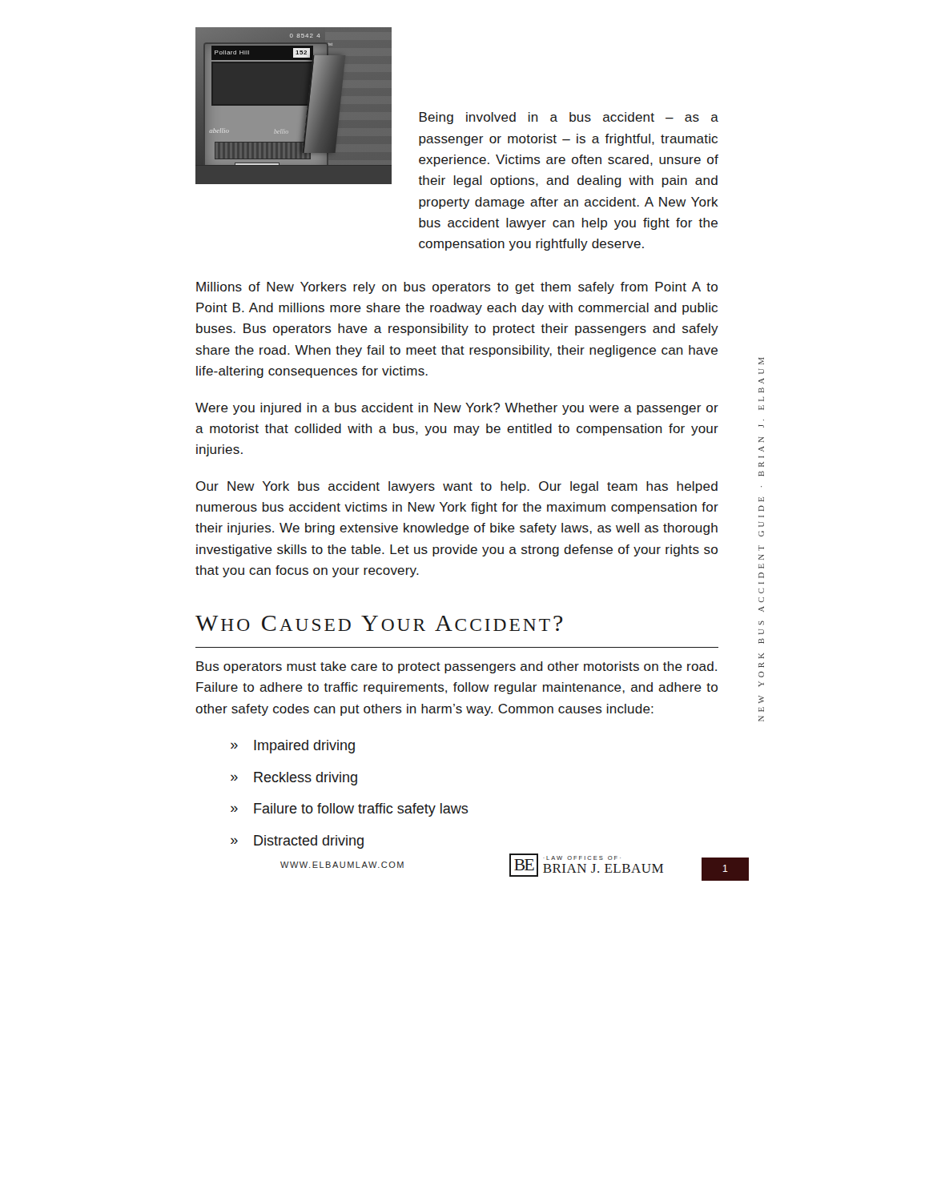0 8542 4
swt licorfiderist
Pollard Hill 152
abellio
bellio
X51 CO
Being involved in a bus accident – as a passenger or motorist – is a frightful, traumatic experience. Victims are often scared, unsure of their legal options, and dealing with pain and property damage after an accident. A New York bus accident lawyer can help you fight for the compensation you rightfully deserve.
Millions of New Yorkers rely on bus operators to get them safely from Point A to Point B. And millions more share the roadway each day with commercial and public buses. Bus operators have a responsibility to protect their passengers and safely share the road. When they fail to meet that responsibility, their negligence can have life-altering consequences for victims.
Were you injured in a bus accident in New York? Whether you were a passenger or a motorist that collided with a bus, you may be entitled to compensation for your injuries.
Our New York bus accident lawyers want to help. Our legal team has helped numerous bus accident victims in New York fight for the maximum compensation for their injuries. We bring extensive knowledge of bike safety laws, as well as thorough investigative skills to the table. Let us provide you a strong defense of your rights so that you can focus on your recovery.
WHO CAUSED YOUR ACCIDENT?
Bus operators must take care to protect passengers and other motorists on the road. Failure to adhere to traffic requirements, follow regular maintenance, and adhere to other safety codes can put others in harm’s way. Common causes include:
Impaired driving
Reckless driving
Failure to follow traffic safety laws
Distracted driving
New York Bus Accident Guide · Brian J. Elbaum
www.elbaumlaw.com
BE
·Law Offices of·
BRIAN J. ELBAUM
1